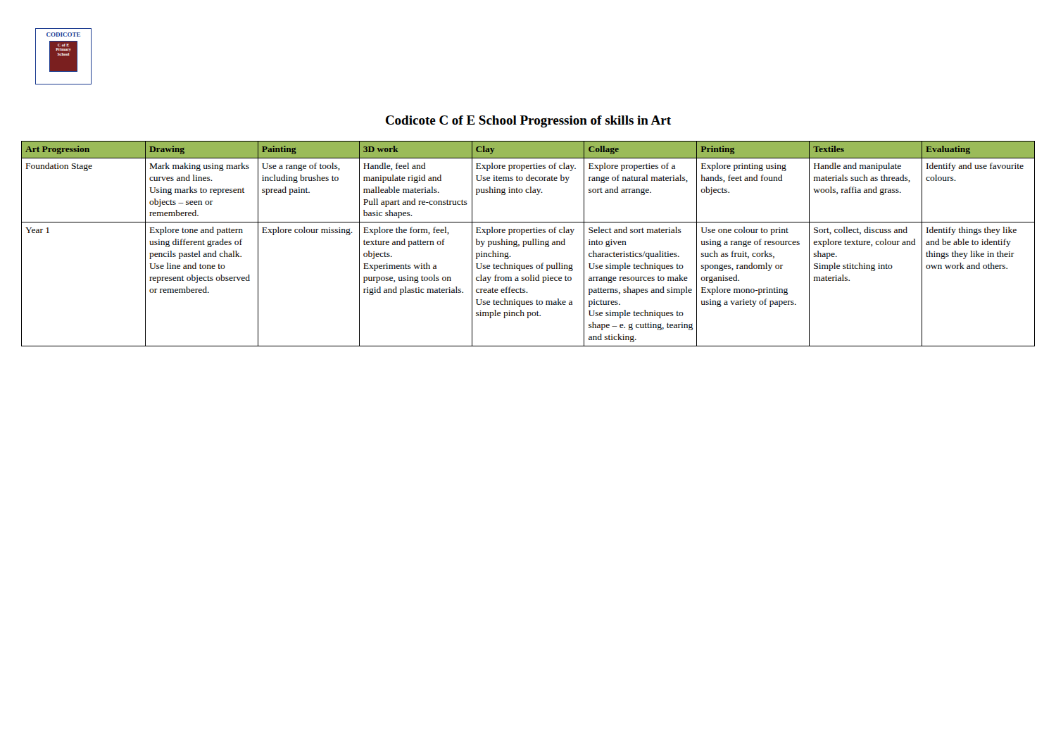CODICOTE
C of E
Primary School
Codicote C of E School Progression of skills in Art
| Art Progression | Drawing | Painting | 3D work | Clay | Collage | Printing | Textiles | Evaluating |
| --- | --- | --- | --- | --- | --- | --- | --- | --- |
| Foundation Stage | Mark making using marks curves and lines. Using marks to represent objects – seen or remembered. | Use a range of tools, including brushes to spread paint. | Handle, feel and manipulate rigid and malleable materials. Pull apart and re-constructs basic shapes. | Explore properties of clay. Use items to decorate by pushing into clay. | Explore properties of a range of natural materials, sort and arrange. | Explore printing using hands, feet and found objects. | Handle and manipulate materials such as threads, wools, raffia and grass. | Identify and use favourite colours. |
| Year 1 | Explore tone and pattern using different grades of pencils pastel and chalk. Use line and tone to represent objects observed or remembered. | Explore colour missing. | Explore the form, feel, texture and pattern of objects. Experiments with a purpose, using tools on rigid and plastic materials. | Explore properties of clay by pushing, pulling and pinching. Use techniques of pulling clay from a solid piece to create effects. Use techniques to make a simple pinch pot. | Select and sort materials into given characteristics/qualities. Use simple techniques to arrange resources to make patterns, shapes and simple pictures. Use simple techniques to shape – e. g cutting, tearing and sticking. | Use one colour to print using a range of resources such as fruit, corks, sponges, randomly or organised. Explore mono-printing using a variety of papers. | Sort, collect, discuss and explore texture, colour and shape. Simple stitching into materials. | Identify things they like and be able to identify things they like in their own work and others. |